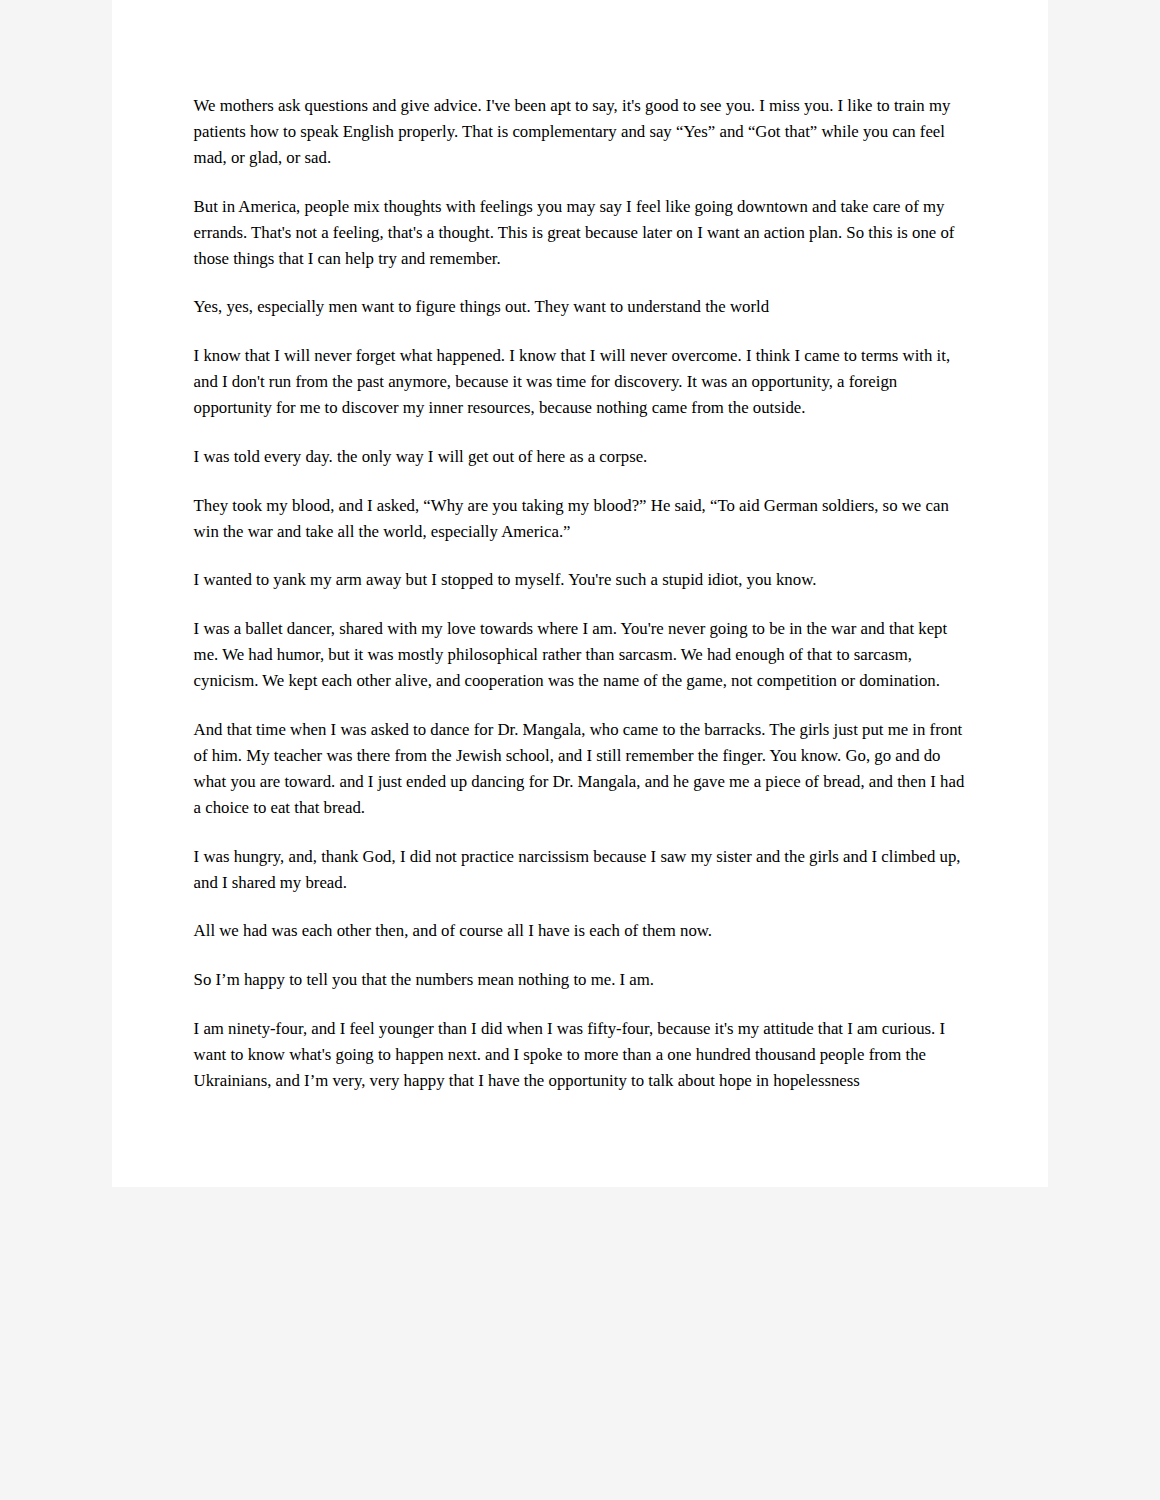We mothers ask questions and give advice. I've been apt to say, it's good to see you. I miss you. I like to train my patients how to speak English properly. That is complementary and say “Yes” and “Got that” while you can feel mad, or glad, or sad.
But in America, people mix thoughts with feelings you may say I feel like going downtown and take care of my errands. That's not a feeling, that's a thought. This is great because later on I want an action plan. So this is one of those things that I can help try and remember.
Yes, yes, especially men want to figure things out. They want to understand the world
I know that I will never forget what happened. I know that I will never overcome. I think I came to terms with it, and I don't run from the past anymore, because it was time for discovery. It was an opportunity, a foreign opportunity for me to discover my inner resources, because nothing came from the outside.
I was told every day. the only way I will get out of here as a corpse.
They took my blood, and I asked, “Why are you taking my blood?” He said, “To aid German soldiers, so we can win the war and take all the world, especially America.”
I wanted to yank my arm away but I stopped to myself. You're such a stupid idiot, you know.
I was a ballet dancer, shared with my love towards where I am. You're never going to be in the war and that kept me. We had humor, but it was mostly philosophical rather than sarcasm. We had enough of that to sarcasm, cynicism. We kept each other alive, and cooperation was the name of the game, not competition or domination.
And that time when I was asked to dance for Dr. Mangala, who came to the barracks. The girls just put me in front of him. My teacher was there from the Jewish school, and I still remember the finger. You know. Go, go and do what you are toward. and I just ended up dancing for Dr. Mangala, and he gave me a piece of bread, and then I had a choice to eat that bread.
I was hungry, and, thank God, I did not practice narcissism because I saw my sister and the girls and I climbed up, and I shared my bread.
All we had was each other then, and of course all I have is each of them now.
So I’m happy to tell you that the numbers mean nothing to me. I am.
I am ninety-four, and I feel younger than I did when I was fifty-four, because it's my attitude that I am curious. I want to know what's going to happen next. and I spoke to more than a one hundred thousand people from the Ukrainians, and I’m very, very happy that I have the opportunity to talk about hope in hopelessness